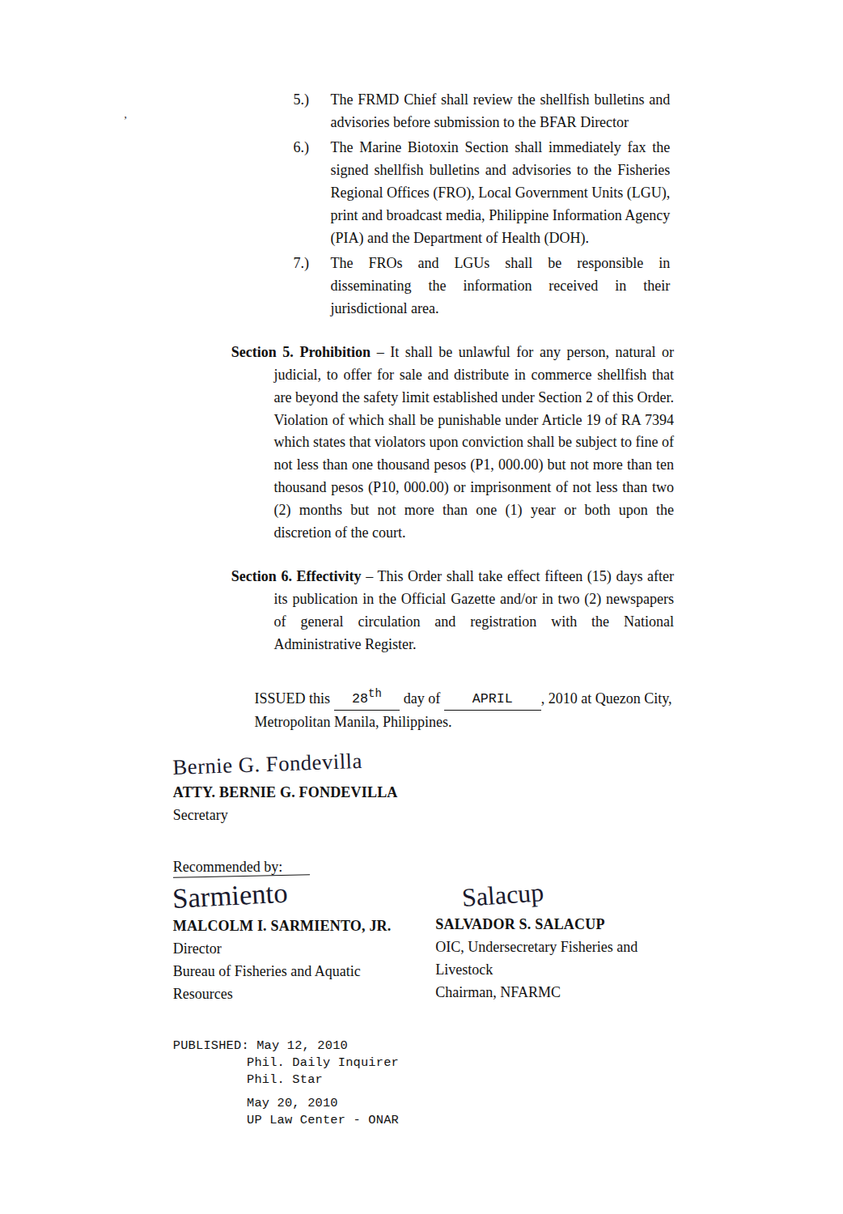,
5.) The FRMD Chief shall review the shellfish bulletins and advisories before submission to the BFAR Director
6.) The Marine Biotoxin Section shall immediately fax the signed shellfish bulletins and advisories to the Fisheries Regional Offices (FRO), Local Government Units (LGU), print and broadcast media, Philippine Information Agency (PIA) and the Department of Health (DOH).
7.) The FROs and LGUs shall be responsible in disseminating the information received in their jurisdictional area.
Section 5. Prohibition – It shall be unlawful for any person, natural or judicial, to offer for sale and distribute in commerce shellfish that are beyond the safety limit established under Section 2 of this Order. Violation of which shall be punishable under Article 19 of RA 7394 which states that violators upon conviction shall be subject to fine of not less than one thousand pesos (P1, 000.00) but not more than ten thousand pesos (P10, 000.00) or imprisonment of not less than two (2) months but not more than one (1) year or both upon the discretion of the court.
Section 6. Effectivity – This Order shall take effect fifteen (15) days after its publication in the Official Gazette and/or in two (2) newspapers of general circulation and registration with the National Administrative Register.
ISSUED this 28th day of APRIL, 2010 at Quezon City, Metropolitan Manila, Philippines.
Bernie G. Fondevilla
ATTY. BERNIE G. FONDEVILLA
Secretary
Recommended by:
| Sarmiento MALCOLM I. SARMIENTO, JR. Director Bureau of Fisheries and Aquatic Resources | Salacup SALVADOR S. SALACUP OIC, Undersecretary Fisheries and Livestock Chairman, NFARMC |
PUBLISHED: May 12, 2010
Phil. Daily Inquirer
Phil. Star
May 20, 2010
UP Law Center - ONAR